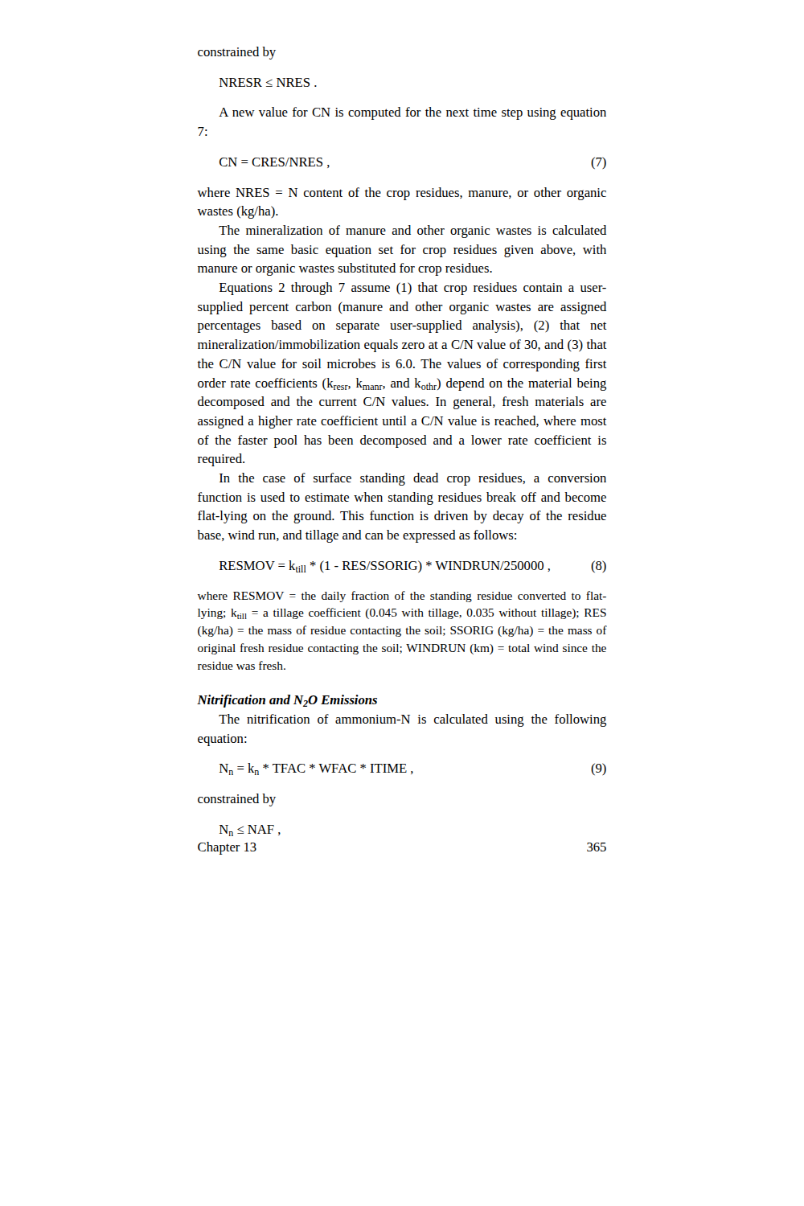constrained by
NRESR NRES .
A new value for CN is computed for the next time step using equation 7:
CN = CRES/NRES ,(7)
where NRES = N content of the crop residues, manure, or other organic wastes (kg/ha).
The mineralization of manure and other organic wastes is calculated using the same basic equation set for crop residues given above, with manure or organic wastes substituted for crop residues.
Equations 2 through 7 assume (1) that crop residues contain a user-supplied percent carbon (manure and other organic wastes are assigned percentages based on separate user-supplied analysis), (2) that net mineralization/immobilization equals zero at a C/N value of 30, and (3) that the C/N value for soil microbes is 6.0. The values of corresponding first order rate coefficients (kresr, kmanr, and kothr) depend on the material being decomposed and the current C/N values. In general, fresh materials are assigned a higher rate coefficient until a C/N value is reached, where most of the faster pool has been decomposed and a lower rate coefficient is required.
In the case of surface standing dead crop residues, a conversion function is used to estimate when standing residues break off and become flat-lying on the ground. This function is driven by decay of the residue base, wind run, and tillage and can be expressed as follows:
RESMOV = ktill * (1 - RES/SSORIG) * WINDRUN/250000 ,(8)
where RESMOV = the daily fraction of the standing residue converted to flat-lying; ktill = a tillage coefficient (0.045 with tillage, 0.035 without tillage); RES (kg/ha) = the mass of residue contacting the soil; SSORIG (kg/ha) = the mass of original fresh residue contacting the soil; WINDRUN (km) = total wind since the residue was fresh.
Nitrification and N2O Emissions
The nitrification of ammonium-N is calculated using the following equation:
Nn = kn * TFAC * WFAC * ITIME ,(9)
constrained by
Nn NAF ,
Chapter 13
365